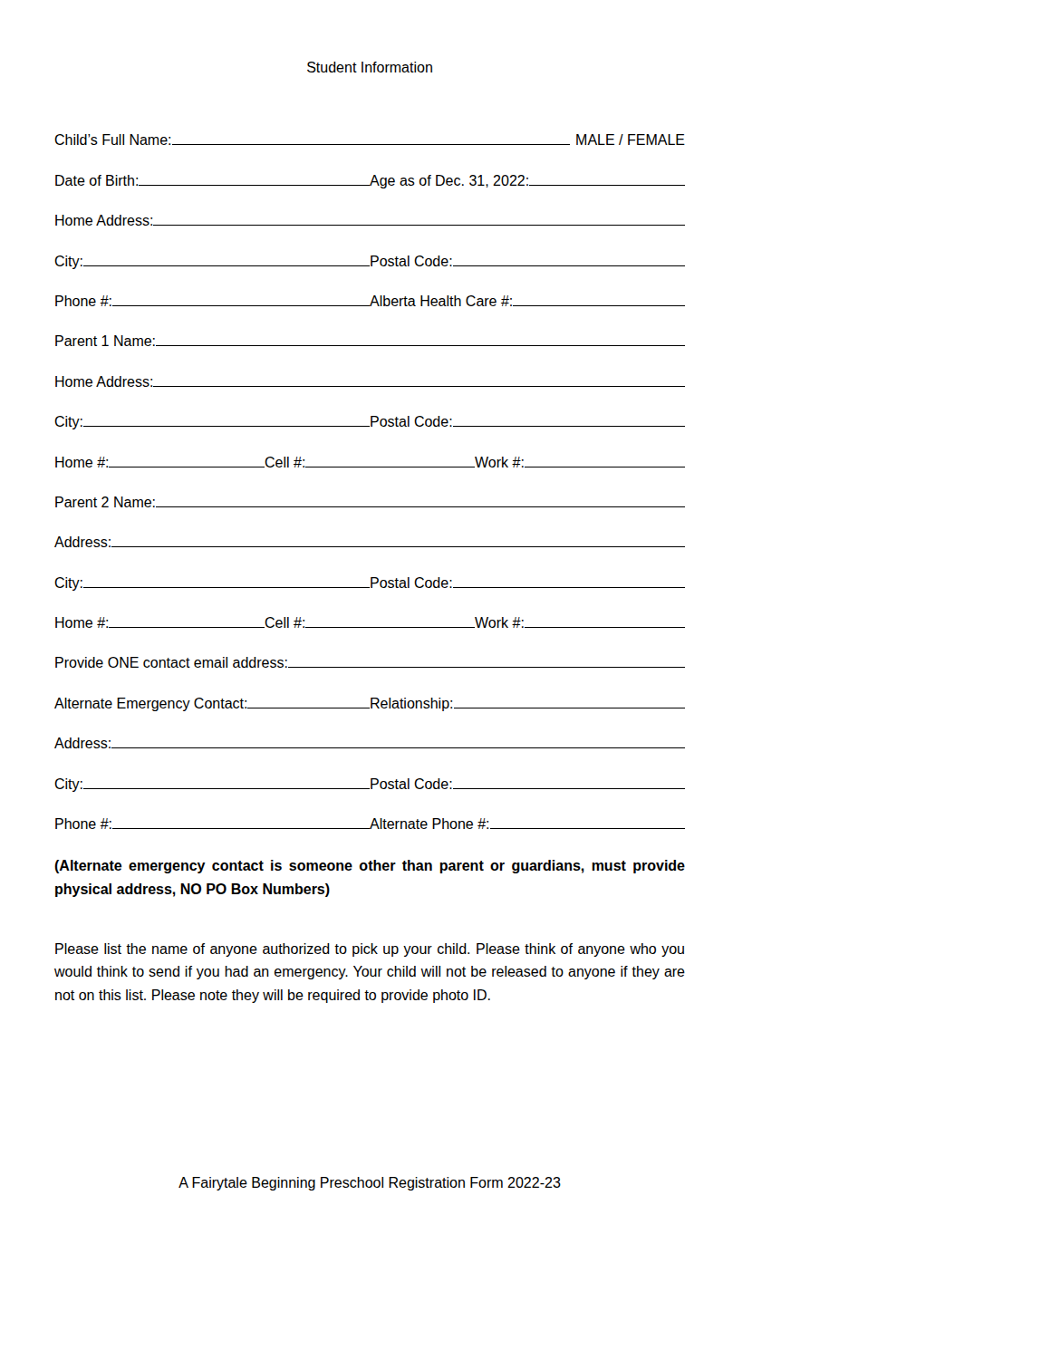Student Information
Child’s Full Name: MALE / FEMALE
Date of Birth:
Age as of Dec. 31, 2022:
Home Address:
City:
Postal Code:
Phone #:
Alberta Health Care #:
Parent 1 Name:
Home Address:
City:
Postal Code:
Home #:
Cell #:
Work #:
Parent 2 Name:
Address:
City:
Postal Code:
Home #:
Cell #:
Work #:
Provide ONE contact email address:
Alternate Emergency Contact:
Relationship:
Address:
City:
Postal Code:
Phone #:
Alternate Phone #:
(Alternate emergency contact is someone other than parent or guardians, must provide physical address, NO PO Box Numbers)
Please list the name of anyone authorized to pick up your child. Please think of anyone who you would think to send if you had an emergency. Your child will not be released to anyone if they are not on this list. Please note they will be required to provide photo ID.
A Fairytale Beginning Preschool Registration Form 2022-23